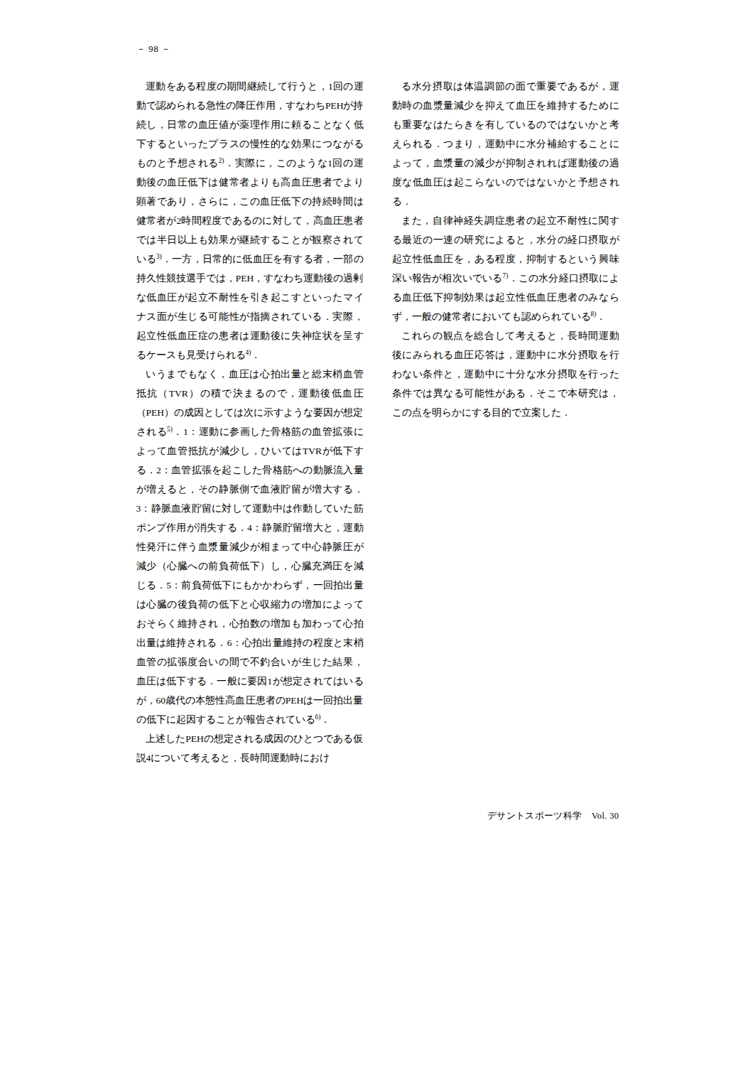－ 98 －
運動をある程度の期間継続して行うと，1回の運動で認められる急性の降圧作用，すなわちPEHが持続し，日常の血圧値が薬理作用に頼ることなく低下するといったプラスの慢性的な効果につながるものと予想される2)．実際に，このような1回の運動後の血圧低下は健常者よりも高血圧患者でより顕著であり，さらに，この血圧低下の持続時間は健常者が2時間程度であるのに対して，高血圧患者では半日以上も効果が継続することが観察されている3)．一方，日常的に低血圧を有する者，一部の持久性競技選手では，PEH，すなわち運動後の過剰な低血圧が起立不耐性を引き起こすといったマイナス面が生じる可能性が指摘されている．実際，起立性低血圧症の患者は運動後に失神症状を呈するケースも見受けられる4)．
いうまでもなく，血圧は心拍出量と総末梢血管抵抗（TVR）の積で決まるので，運動後低血圧（PEH）の成因としては次に示すような要因が想定される5)．1：運動に参画した骨格筋の血管拡張によって血管抵抗が減少し，ひいてはTVRが低下する．2：血管拡張を起こした骨格筋への動脈流入量が増えると，その静脈側で血液貯留が増大する．3：静脈血液貯留に対して運動中は作動していた筋ポンプ作用が消失する．4：静脈貯留増大と，運動性発汗に伴う血漿量減少が相まって中心静脈圧が減少（心臓への前負荷低下）し，心臓充満圧を減じる．5：前負荷低下にもかかわらず，一回拍出量は心臓の後負荷の低下と心収縮力の増加によっておそらく維持され，心拍数の増加も加わって心拍出量は維持される．6：心拍出量維持の程度と末梢血管の拡張度合いの間で不釣合いが生じた結果，血圧は低下する．一般に要因1が想定されてはいるが，60歳代の本態性高血圧患者のPEHは一回拍出量の低下に起因することが報告されている6)．
上述したPEHの想定される成因のひとつである仮説4について考えると，長時間運動時におけ
る水分摂取は体温調節の面で重要であるが，運動時の血漿量減少を抑えて血圧を維持するためにも重要なはたらきを有しているのではないかと考えられる．つまり，運動中に水分補給することによって，血漿量の減少が抑制されれば運動後の過度な低血圧は起こらないのではないかと予想される．
また，自律神経失調症患者の起立不耐性に関する最近の一連の研究によると，水分の経口摂取が起立性低血圧を，ある程度，抑制するという興味深い報告が相次いでいる7)．この水分経口摂取による血圧低下抑制効果は起立性低血圧患者のみならず，一般の健常者においても認められている8)．
これらの観点を総合して考えると，長時間運動後にみられる血圧応答は，運動中に水分摂取を行わない条件と，運動中に十分な水分摂取を行った条件では異なる可能性がある．そこで本研究は，この点を明らかにする目的で立案した．
デサントスポーツ科学　Vol. 30